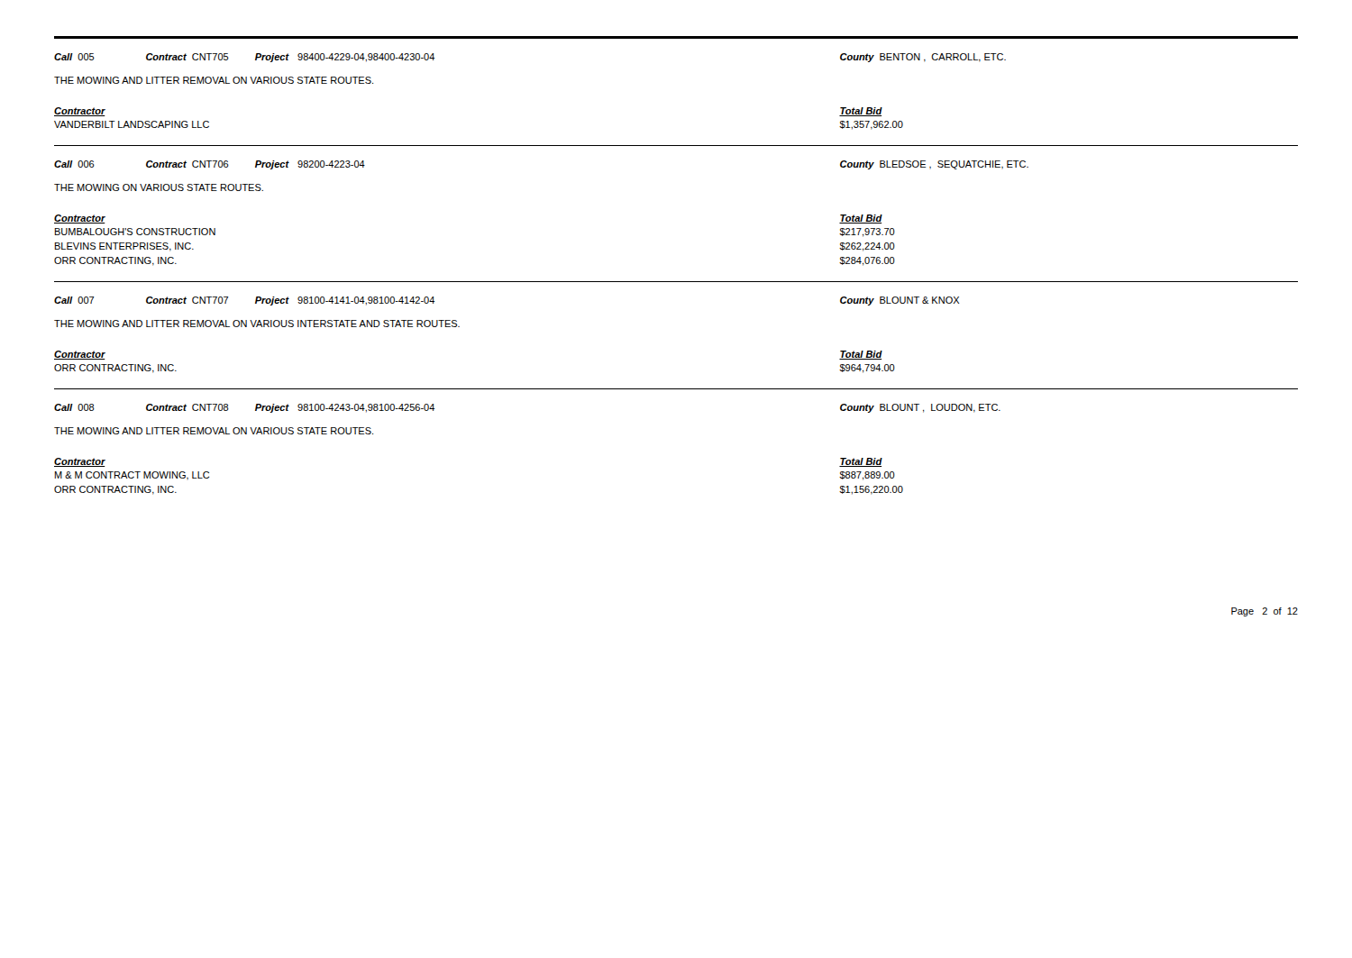Call 005 Contract CNT705 Project 98400-4229-04,98400-4230-04
County BENTON , CARROLL, ETC.
THE MOWING AND LITTER REMOVAL ON VARIOUS STATE ROUTES.
Contractor
VANDERBILT LANDSCAPING LLC
Total Bid
$1,357,962.00
Call 006 Contract CNT706 Project 98200-4223-04
County BLEDSOE , SEQUATCHIE, ETC.
THE MOWING ON VARIOUS STATE ROUTES.
Contractor
BUMBALOUGH'S CONSTRUCTION
BLEVINS ENTERPRISES, INC.
ORR CONTRACTING, INC.
Total Bid
$217,973.70
$262,224.00
$284,076.00
Call 007 Contract CNT707 Project 98100-4141-04,98100-4142-04
County BLOUNT & KNOX
THE MOWING AND LITTER REMOVAL ON VARIOUS INTERSTATE AND STATE ROUTES.
Contractor
ORR CONTRACTING, INC.
Total Bid
$964,794.00
Call 008 Contract CNT708 Project 98100-4243-04,98100-4256-04
County BLOUNT , LOUDON, ETC.
THE MOWING AND LITTER REMOVAL ON VARIOUS STATE ROUTES.
Contractor
M & M CONTRACT MOWING, LLC
ORR CONTRACTING, INC.
Total Bid
$887,889.00
$1,156,220.00
Page 2 of 12